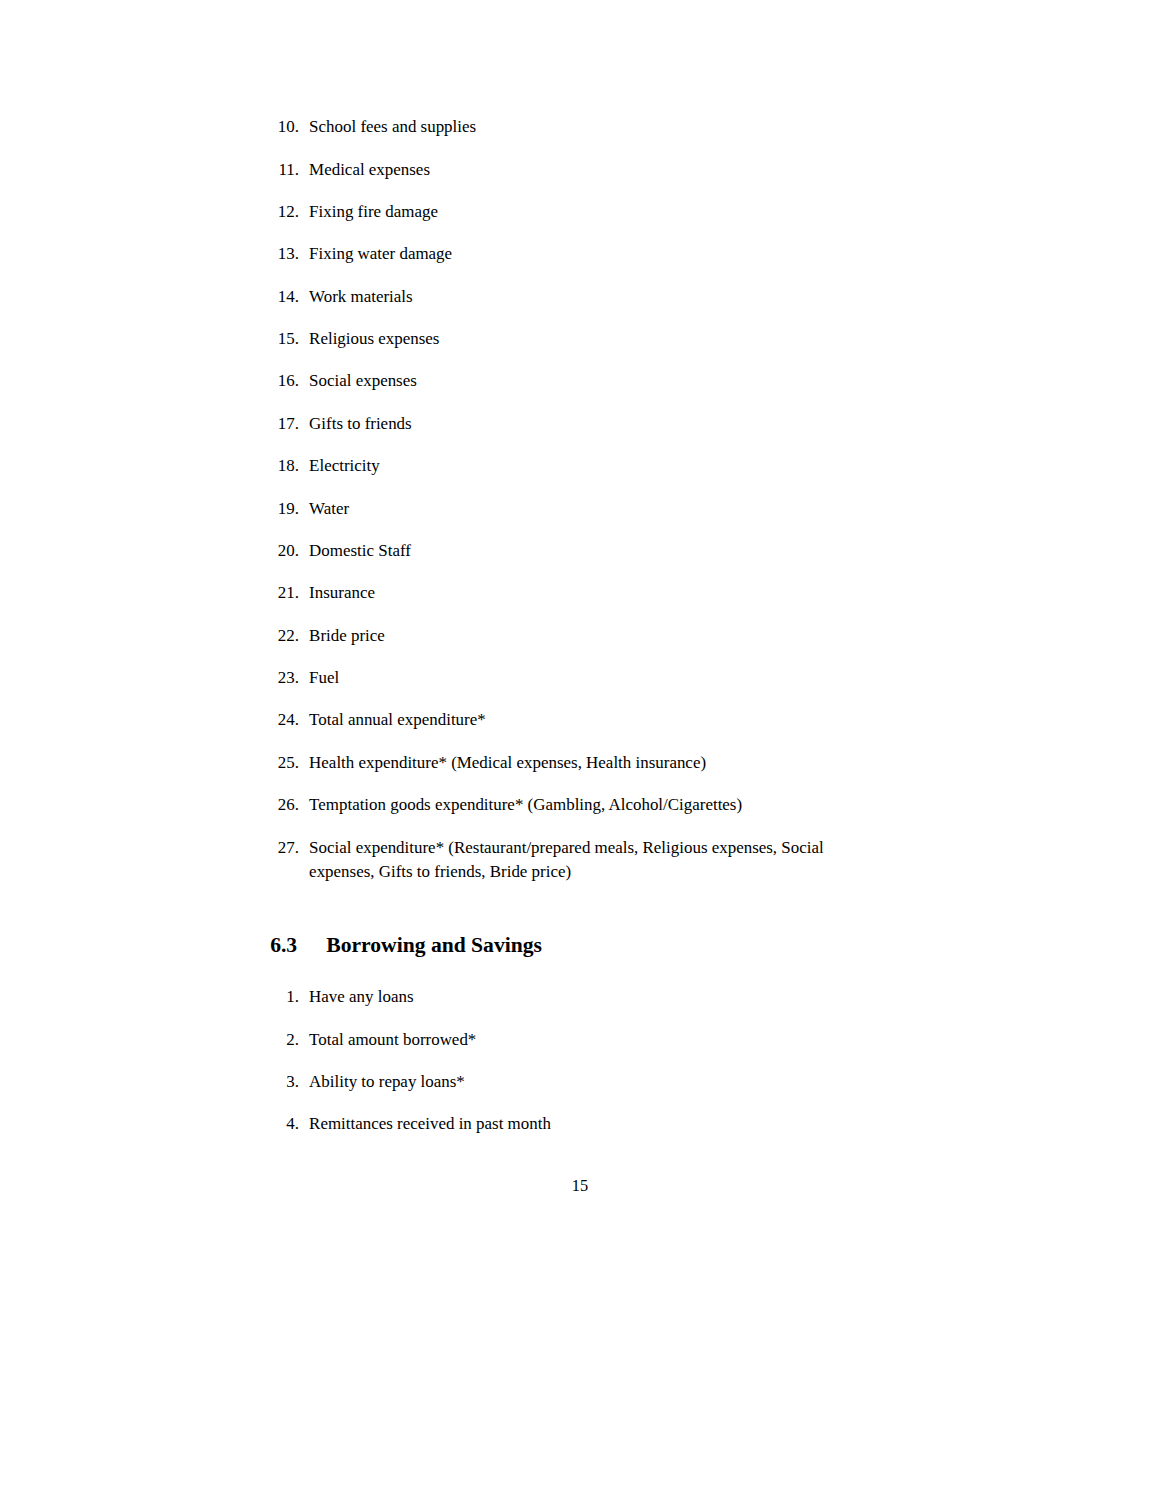School fees and supplies
Medical expenses
Fixing fire damage
Fixing water damage
Work materials
Religious expenses
Social expenses
Gifts to friends
Electricity
Water
Domestic Staff
Insurance
Bride price
Fuel
Total annual expenditure*
Health expenditure* (Medical expenses, Health insurance)
Temptation goods expenditure* (Gambling, Alcohol/Cigarettes)
Social expenditure* (Restaurant/prepared meals, Religious expenses, Social expenses, Gifts to friends, Bride price)
6.3 Borrowing and Savings
Have any loans
Total amount borrowed*
Ability to repay loans*
Remittances received in past month
15